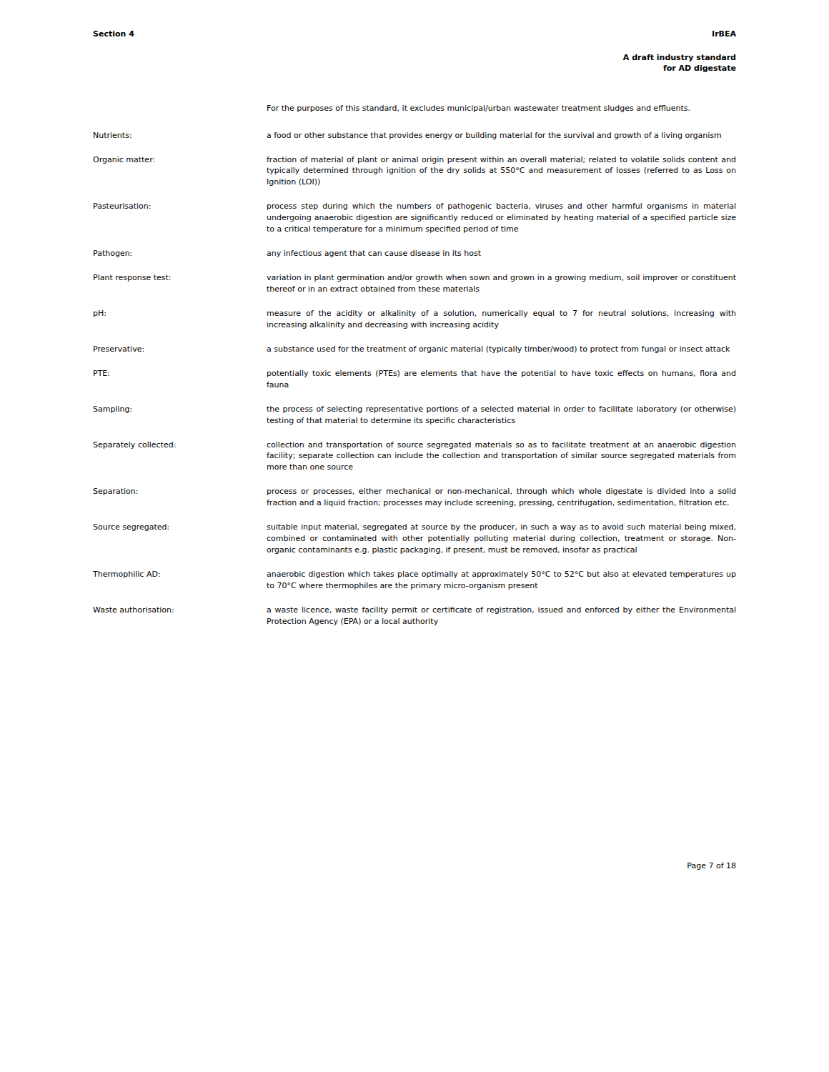Section 4
IrBEA
A draft industry standard
for AD digestate
| | For the purposes of this standard, it excludes municipal/urban wastewater treatment sludges and effluents. |
| Nutrients: | a food or other substance that provides energy or building material for the survival and growth of a living organism |
| Organic matter: | fraction of material of plant or animal origin present within an overall material; related to volatile solids content and typically determined through ignition of the dry solids at 550°C and measurement of losses (referred to as Loss on Ignition (LOI)) |
| Pasteurisation: | process step during which the numbers of pathogenic bacteria, viruses and other harmful organisms in material undergoing anaerobic digestion are significantly reduced or eliminated by heating material of a specified particle size to a critical temperature for a minimum specified period of time |
| Pathogen: | any infectious agent that can cause disease in its host |
| Plant response test: | variation in plant germination and/or growth when sown and grown in a growing medium, soil improver or constituent thereof or in an extract obtained from these materials |
| pH: | measure of the acidity or alkalinity of a solution, numerically equal to 7 for neutral solutions, increasing with increasing alkalinity and decreasing with increasing acidity |
| Preservative: | a substance used for the treatment of organic material (typically timber/wood) to protect from fungal or insect attack |
| PTE: | potentially toxic elements (PTEs) are elements that have the potential to have toxic effects on humans, flora and fauna |
| Sampling: | the process of selecting representative portions of a selected material in order to facilitate laboratory (or otherwise) testing of that material to determine its specific characteristics |
| Separately collected: | collection and transportation of source segregated materials so as to facilitate treatment at an anaerobic digestion facility; separate collection can include the collection and transportation of similar source segregated materials from more than one source |
| Separation: | process or processes, either mechanical or non-mechanical, through which whole digestate is divided into a solid fraction and a liquid fraction; processes may include screening, pressing, centrifugation, sedimentation, filtration etc. |
| Source segregated: | suitable input material, segregated at source by the producer, in such a way as to avoid such material being mixed, combined or contaminated with other potentially polluting material during collection, treatment or storage. Non-organic contaminants e.g. plastic packaging, if present, must be removed, insofar as practical |
| Thermophilic AD: | anaerobic digestion which takes place optimally at approximately 50°C to 52°C but also at elevated temperatures up to 70°C where thermophiles are the primary micro-organism present |
| Waste authorisation: | a waste licence, waste facility permit or certificate of registration, issued and enforced by either the Environmental Protection Agency (EPA) or a local authority |
Page 7 of 18